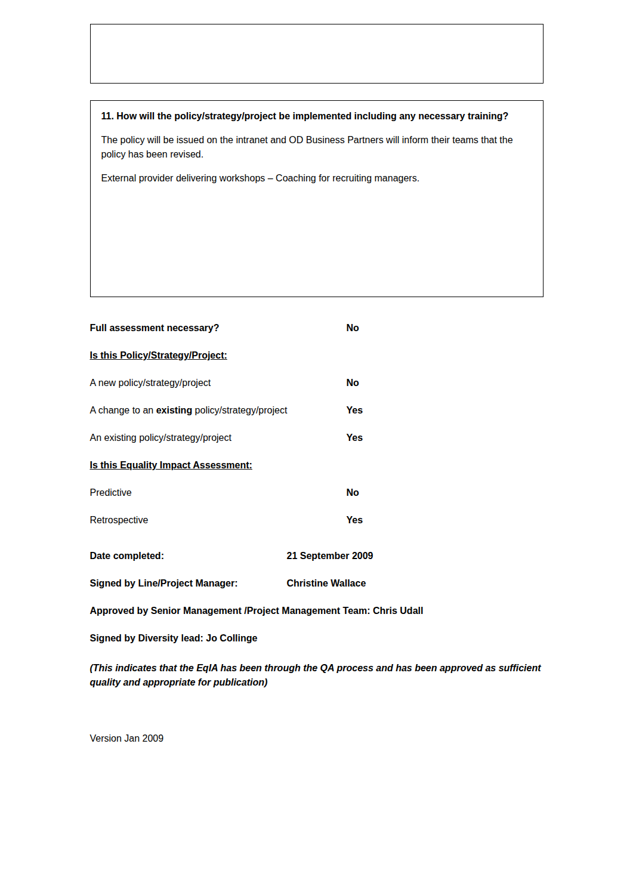11. How will the policy/strategy/project be implemented including any necessary training?
The policy will be issued on the intranet and OD Business Partners will inform their teams that the policy has been revised.
External provider delivering workshops – Coaching for recruiting managers.
Full assessment necessary? No
Is this Policy/Strategy/Project:
A new policy/strategy/project No
A change to an existing policy/strategy/project Yes
An existing policy/strategy/project Yes
Is this Equality Impact Assessment:
Predictive No
Retrospective Yes
Date completed: 21 September 2009
Signed by Line/Project Manager: Christine Wallace
Approved by Senior Management /Project Management Team: Chris Udall
Signed by Diversity lead: Jo Collinge
(This indicates that the EqIA has been through the QA process and has been approved as sufficient quality and appropriate for publication)
Version Jan 2009